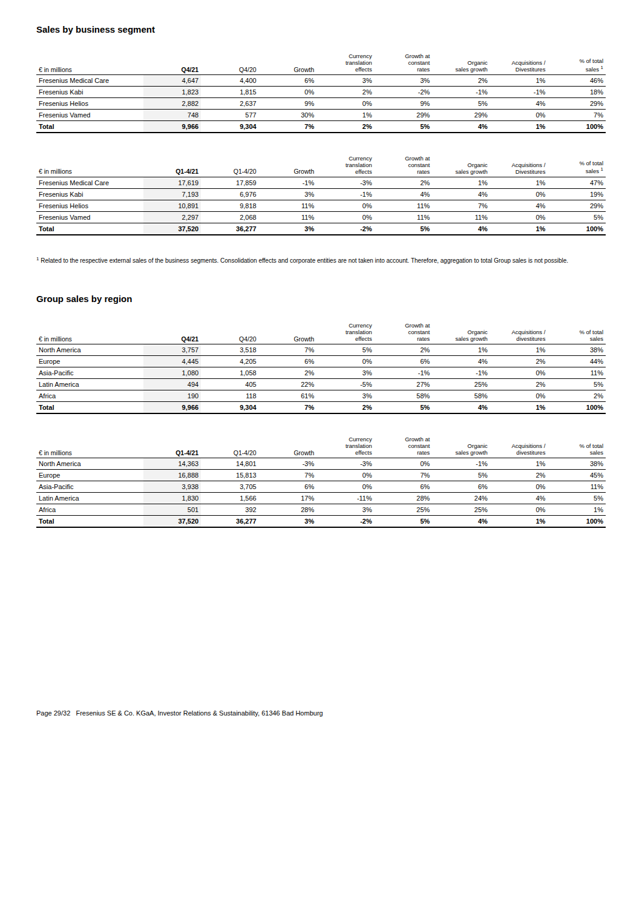Sales by business segment
| € in millions | Q4/21 | Q4/20 | Growth | Currency translation effects | Growth at constant rates | Organic sales growth | Acquisitions / Divestitures | % of total sales 1 |
| --- | --- | --- | --- | --- | --- | --- | --- | --- |
| Fresenius Medical Care | 4,647 | 4,400 | 6% | 3% | 3% | 2% | 1% | 46% |
| Fresenius Kabi | 1,823 | 1,815 | 0% | 2% | -2% | -1% | -1% | 18% |
| Fresenius Helios | 2,882 | 2,637 | 9% | 0% | 9% | 5% | 4% | 29% |
| Fresenius Vamed | 748 | 577 | 30% | 1% | 29% | 29% | 0% | 7% |
| Total | 9,966 | 9,304 | 7% | 2% | 5% | 4% | 1% | 100% |
| € in millions | Q1-4/21 | Q1-4/20 | Growth | Currency translation effects | Growth at constant rates | Organic sales growth | Acquisitions / Divestitures | % of total sales 1 |
| --- | --- | --- | --- | --- | --- | --- | --- | --- |
| Fresenius Medical Care | 17,619 | 17,859 | -1% | -3% | 2% | 1% | 1% | 47% |
| Fresenius Kabi | 7,193 | 6,976 | 3% | -1% | 4% | 4% | 0% | 19% |
| Fresenius Helios | 10,891 | 9,818 | 11% | 0% | 11% | 7% | 4% | 29% |
| Fresenius Vamed | 2,297 | 2,068 | 11% | 0% | 11% | 11% | 0% | 5% |
| Total | 37,520 | 36,277 | 3% | -2% | 5% | 4% | 1% | 100% |
1 Related to the respective external sales of the business segments. Consolidation effects and corporate entities are not taken into account. Therefore, aggregation to total Group sales is not possible.
Group sales by region
| € in millions | Q4/21 | Q4/20 | Growth | Currency translation effects | Growth at constant rates | Organic sales growth | Acquisitions / divestitures | % of total sales |
| --- | --- | --- | --- | --- | --- | --- | --- | --- |
| North America | 3,757 | 3,518 | 7% | 5% | 2% | 1% | 1% | 38% |
| Europe | 4,445 | 4,205 | 6% | 0% | 6% | 4% | 2% | 44% |
| Asia-Pacific | 1,080 | 1,058 | 2% | 3% | -1% | -1% | 0% | 11% |
| Latin America | 494 | 405 | 22% | -5% | 27% | 25% | 2% | 5% |
| Africa | 190 | 118 | 61% | 3% | 58% | 58% | 0% | 2% |
| Total | 9,966 | 9,304 | 7% | 2% | 5% | 4% | 1% | 100% |
| € in millions | Q1-4/21 | Q1-4/20 | Growth | Currency translation effects | Growth at constant rates | Organic sales growth | Acquisitions / divestitures | % of total sales |
| --- | --- | --- | --- | --- | --- | --- | --- | --- |
| North America | 14,363 | 14,801 | -3% | -3% | 0% | -1% | 1% | 38% |
| Europe | 16,888 | 15,813 | 7% | 0% | 7% | 5% | 2% | 45% |
| Asia-Pacific | 3,938 | 3,705 | 6% | 0% | 6% | 6% | 0% | 11% |
| Latin America | 1,830 | 1,566 | 17% | -11% | 28% | 24% | 4% | 5% |
| Africa | 501 | 392 | 28% | 3% | 25% | 25% | 0% | 1% |
| Total | 37,520 | 36,277 | 3% | -2% | 5% | 4% | 1% | 100% |
Page 29/32 Fresenius SE & Co. KGaA, Investor Relations & Sustainability, 61346 Bad Homburg